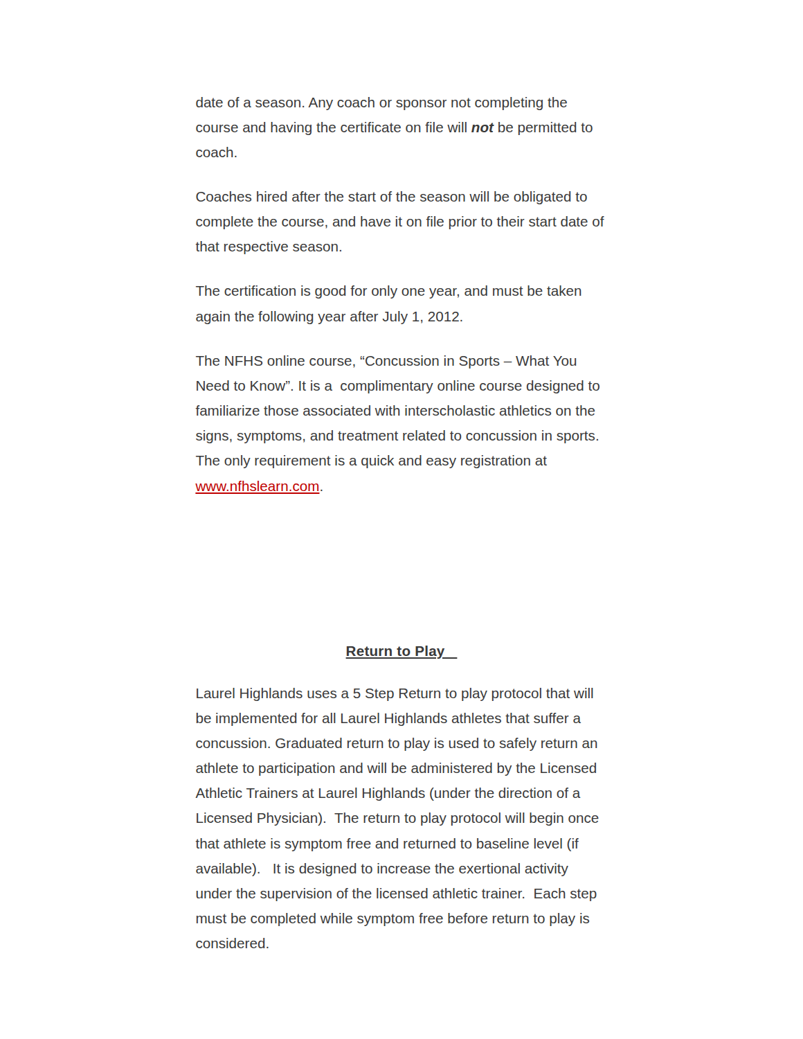date of a season. Any coach or sponsor not completing the course and having the certificate on file will not be permitted to coach.
Coaches hired after the start of the season will be obligated to complete the course, and have it on file prior to their start date of that respective season.
The certification is good for only one year, and must be taken again the following year after July 1, 2012.
The NFHS online course, “Concussion in Sports – What You Need to Know”. It is a complimentary online course designed to familiarize those associated with interscholastic athletics on the signs, symptoms, and treatment related to concussion in sports. The only requirement is a quick and easy registration at www.nfhslearn.com.
Return to Play
Laurel Highlands uses a 5 Step Return to play protocol that will be implemented for all Laurel Highlands athletes that suffer a concussion. Graduated return to play is used to safely return an athlete to participation and will be administered by the Licensed Athletic Trainers at Laurel Highlands (under the direction of a Licensed Physician). The return to play protocol will begin once that athlete is symptom free and returned to baseline level (if available). It is designed to increase the exertional activity under the supervision of the licensed athletic trainer. Each step must be completed while symptom free before return to play is considered.